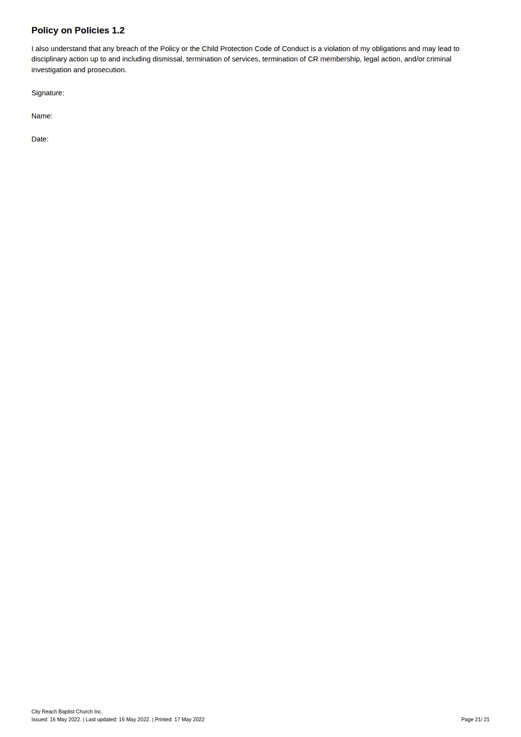Policy on Policies 1.2
I also understand that any breach of the Policy or the Child Protection Code of Conduct is a violation of my obligations and may lead to disciplinary action up to and including dismissal, termination of services, termination of CR membership, legal action, and/or criminal investigation and prosecution.
Signature:
Name:
Date:
City Reach Baptist Church Inc.
Issued: 16 May 2022. | Last updated: 16 May 2022. | Printed: 17 May 2022
Page 21/ 21